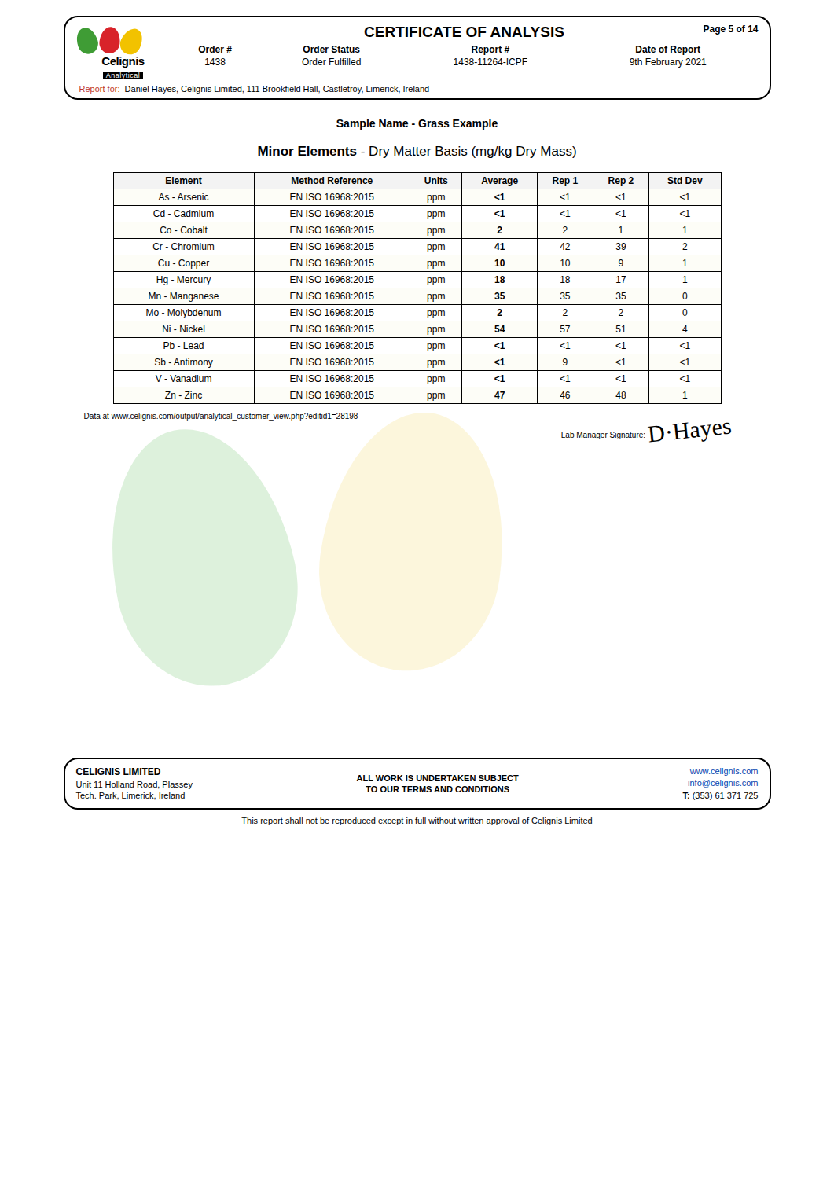Page 5 of 14
Celignis
Analytical
CERTIFICATE OF ANALYSIS
| Order # | Order Status | Report # | Date of Report |
| --- | --- | --- | --- |
| 1438 | Order Fulfilled | 1438-11264-ICPF | 9th February 2021 |
Report for: Daniel Hayes, Celignis Limited, 111 Brookfield Hall, Castletroy, Limerick, Ireland
Sample Name - Grass Example
Minor Elements - Dry Matter Basis (mg/kg Dry Mass)
| Element | Method Reference | Units | Average | Rep 1 | Rep 2 | Std Dev |
| --- | --- | --- | --- | --- | --- | --- |
| As - Arsenic | EN ISO 16968:2015 | ppm | <1 | <1 | <1 | <1 |
| Cd - Cadmium | EN ISO 16968:2015 | ppm | <1 | <1 | <1 | <1 |
| Co - Cobalt | EN ISO 16968:2015 | ppm | 2 | 2 | 1 | 1 |
| Cr - Chromium | EN ISO 16968:2015 | ppm | 41 | 42 | 39 | 2 |
| Cu - Copper | EN ISO 16968:2015 | ppm | 10 | 10 | 9 | 1 |
| Hg - Mercury | EN ISO 16968:2015 | ppm | 18 | 18 | 17 | 1 |
| Mn - Manganese | EN ISO 16968:2015 | ppm | 35 | 35 | 35 | 0 |
| Mo - Molybdenum | EN ISO 16968:2015 | ppm | 2 | 2 | 2 | 0 |
| Ni - Nickel | EN ISO 16968:2015 | ppm | 54 | 57 | 51 | 4 |
| Pb - Lead | EN ISO 16968:2015 | ppm | <1 | <1 | <1 | <1 |
| Sb - Antimony | EN ISO 16968:2015 | ppm | <1 | 9 | <1 | <1 |
| V - Vanadium | EN ISO 16968:2015 | ppm | <1 | <1 | <1 | <1 |
| Zn - Zinc | EN ISO 16968:2015 | ppm | 47 | 46 | 48 | 1 |
- Data at www.celignis.com/output/analytical_customer_view.php?editid1=28198
Lab Manager Signature:
D·Hayes
CELIGNIS LIMITED
Unit 11 Holland Road, Plassey
Tech. Park, Limerick, Ireland
ALL WORK IS UNDERTAKEN SUBJECT
TO OUR TERMS AND CONDITIONS
www.celignis.com
info@celignis.com
T: (353) 61 371 725
This report shall not be reproduced except in full without written approval of Celignis Limited